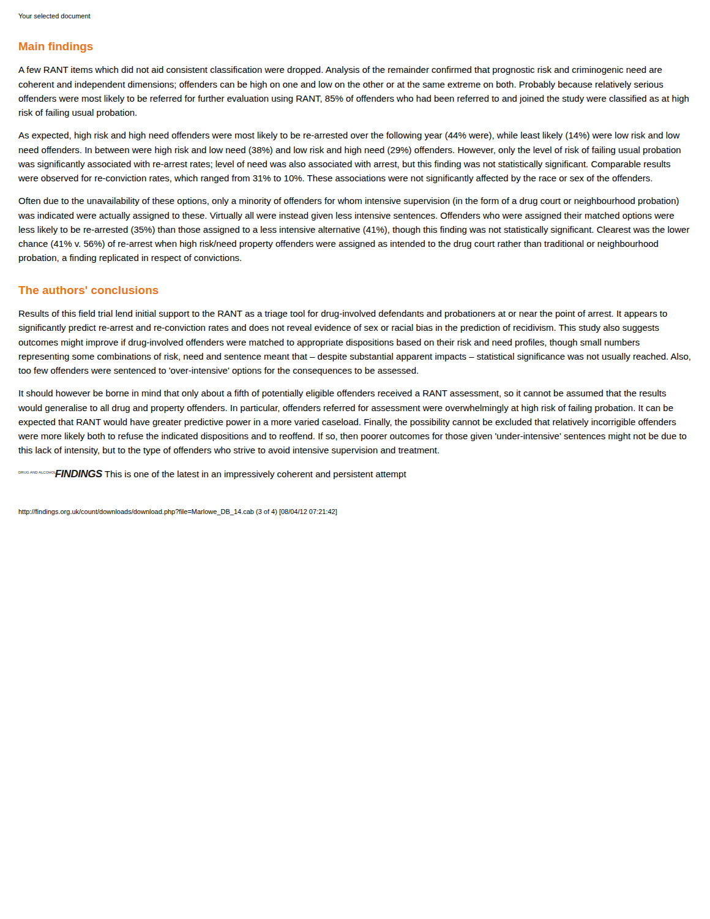Your selected document
Main findings
A few RANT items which did not aid consistent classification were dropped. Analysis of the remainder confirmed that prognostic risk and criminogenic need are coherent and independent dimensions; offenders can be high on one and low on the other or at the same extreme on both. Probably because relatively serious offenders were most likely to be referred for further evaluation using RANT, 85% of offenders who had been referred to and joined the study were classified as at high risk of failing usual probation.
As expected, high risk and high need offenders were most likely to be re-arrested over the following year (44% were), while least likely (14%) were low risk and low need offenders. In between were high risk and low need (38%) and low risk and high need (29%) offenders. However, only the level of risk of failing usual probation was significantly associated with re-arrest rates; level of need was also associated with arrest, but this finding was not statistically significant. Comparable results were observed for re-conviction rates, which ranged from 31% to 10%. These associations were not significantly affected by the race or sex of the offenders.
Often due to the unavailability of these options, only a minority of offenders for whom intensive supervision (in the form of a drug court or neighbourhood probation) was indicated were actually assigned to these. Virtually all were instead given less intensive sentences. Offenders who were assigned their matched options were less likely to be re-arrested (35%) than those assigned to a less intensive alternative (41%), though this finding was not statistically significant. Clearest was the lower chance (41% v. 56%) of re-arrest when high risk/need property offenders were assigned as intended to the drug court rather than traditional or neighbourhood probation, a finding replicated in respect of convictions.
The authors' conclusions
Results of this field trial lend initial support to the RANT as a triage tool for drug-involved defendants and probationers at or near the point of arrest. It appears to significantly predict re-arrest and re-conviction rates and does not reveal evidence of sex or racial bias in the prediction of recidivism. This study also suggests outcomes might improve if drug-involved offenders were matched to appropriate dispositions based on their risk and need profiles, though small numbers representing some combinations of risk, need and sentence meant that – despite substantial apparent impacts – statistical significance was not usually reached. Also, too few offenders were sentenced to 'over-intensive' options for the consequences to be assessed.
It should however be borne in mind that only about a fifth of potentially eligible offenders received a RANT assessment, so it cannot be assumed that the results would generalise to all drug and property offenders. In particular, offenders referred for assessment were overwhelmingly at high risk of failing probation. It can be expected that RANT would have greater predictive power in a more varied caseload. Finally, the possibility cannot be excluded that relatively incorrigible offenders were more likely both to refuse the indicated dispositions and to reoffend. If so, then poorer outcomes for those given 'under-intensive' sentences might not be due to this lack of intensity, but to the type of offenders who strive to avoid intensive supervision and treatment.
DRUG AND ALCOHOLFINDINGS This is one of the latest in an impressively coherent and persistent attempt
http://findings.org.uk/count/downloads/download.php?file=Marlowe_DB_14.cab (3 of 4) [08/04/12 07:21:42]